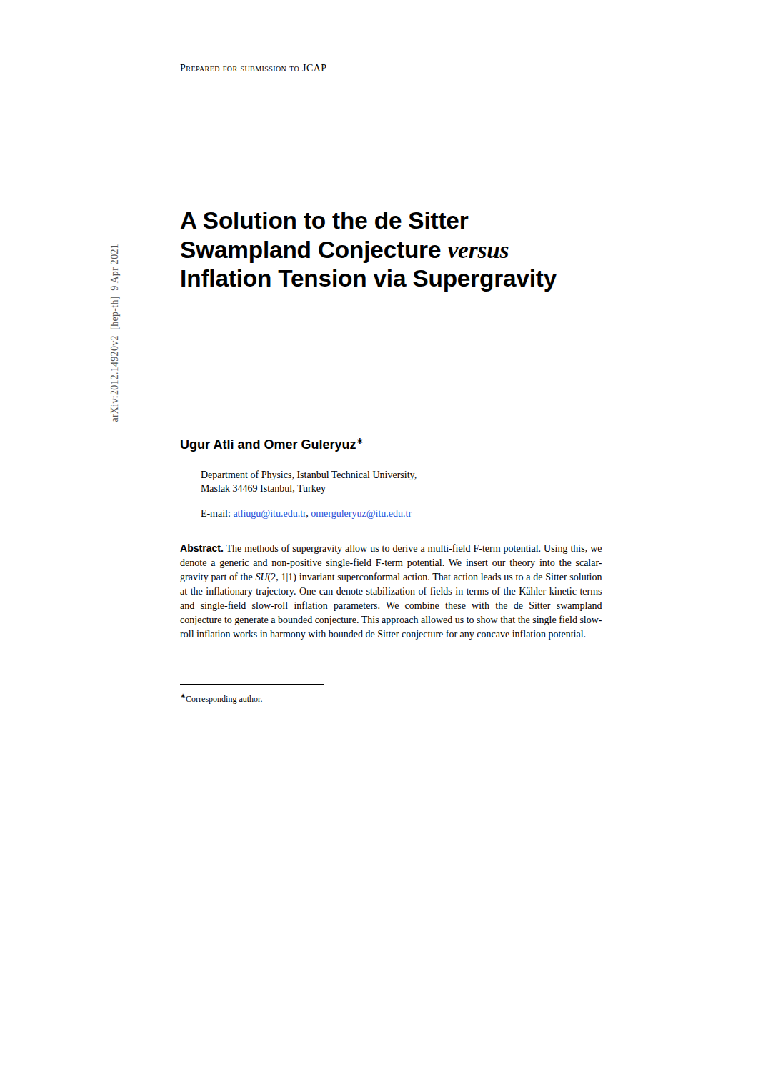arXiv:2012.14920v2 [hep-th] 9 Apr 2021
Prepared for submission to JCAP
A Solution to the de Sitter
Swampland Conjecture versus
Inflation Tension via Supergravity
Ugur Atli and Omer Guleryuz∗
Department of Physics, Istanbul Technical University,
Maslak 34469 Istanbul, Turkey
E-mail: atliugu@itu.edu.tr, omerguleryuz@itu.edu.tr
Abstract. The methods of supergravity allow us to derive a multi-field F-term potential. Using this, we denote a generic and non-positive single-field F-term potential. We insert our theory into the scalar-gravity part of the SU(2, 1|1) invariant superconformal action. That action leads us to a de Sitter solution at the inflationary trajectory. One can denote stabilization of fields in terms of the Kähler kinetic terms and single-field slow-roll inflation parameters. We combine these with the de Sitter swampland conjecture to generate a bounded conjecture. This approach allowed us to show that the single field slow-roll inflation works in harmony with bounded de Sitter conjecture for any concave inflation potential.
∗Corresponding author.